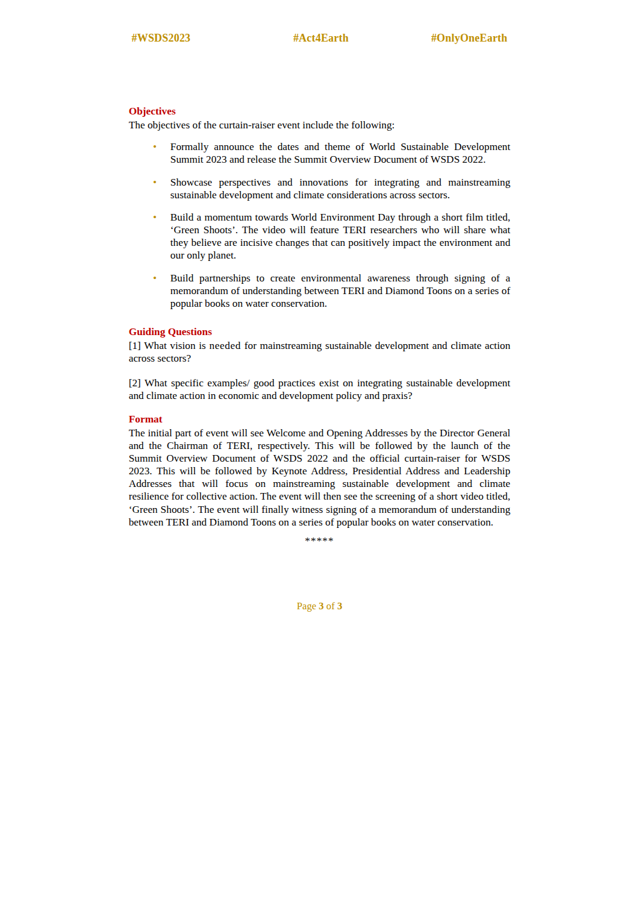#WSDS2023 #Act4Earth #OnlyOneEarth
Objectives
The objectives of the curtain-raiser event include the following:
Formally announce the dates and theme of World Sustainable Development Summit 2023 and release the Summit Overview Document of WSDS 2022.
Showcase perspectives and innovations for integrating and mainstreaming sustainable development and climate considerations across sectors.
Build a momentum towards World Environment Day through a short film titled, ‘Green Shoots’. The video will feature TERI researchers who will share what they believe are incisive changes that can positively impact the environment and our only planet.
Build partnerships to create environmental awareness through signing of a memorandum of understanding between TERI and Diamond Toons on a series of popular books on water conservation.
Guiding Questions
[1] What vision is needed for mainstreaming sustainable development and climate action across sectors?
[2] What specific examples/ good practices exist on integrating sustainable development and climate action in economic and development policy and praxis?
Format
The initial part of event will see Welcome and Opening Addresses by the Director General and the Chairman of TERI, respectively. This will be followed by the launch of the Summit Overview Document of WSDS 2022 and the official curtain-raiser for WSDS 2023. This will be followed by Keynote Address, Presidential Address and Leadership Addresses that will focus on mainstreaming sustainable development and climate resilience for collective action. The event will then see the screening of a short video titled, ‘Green Shoots’. The event will finally witness signing of a memorandum of understanding between TERI and Diamond Toons on a series of popular books on water conservation.
*****
Page 3 of 3